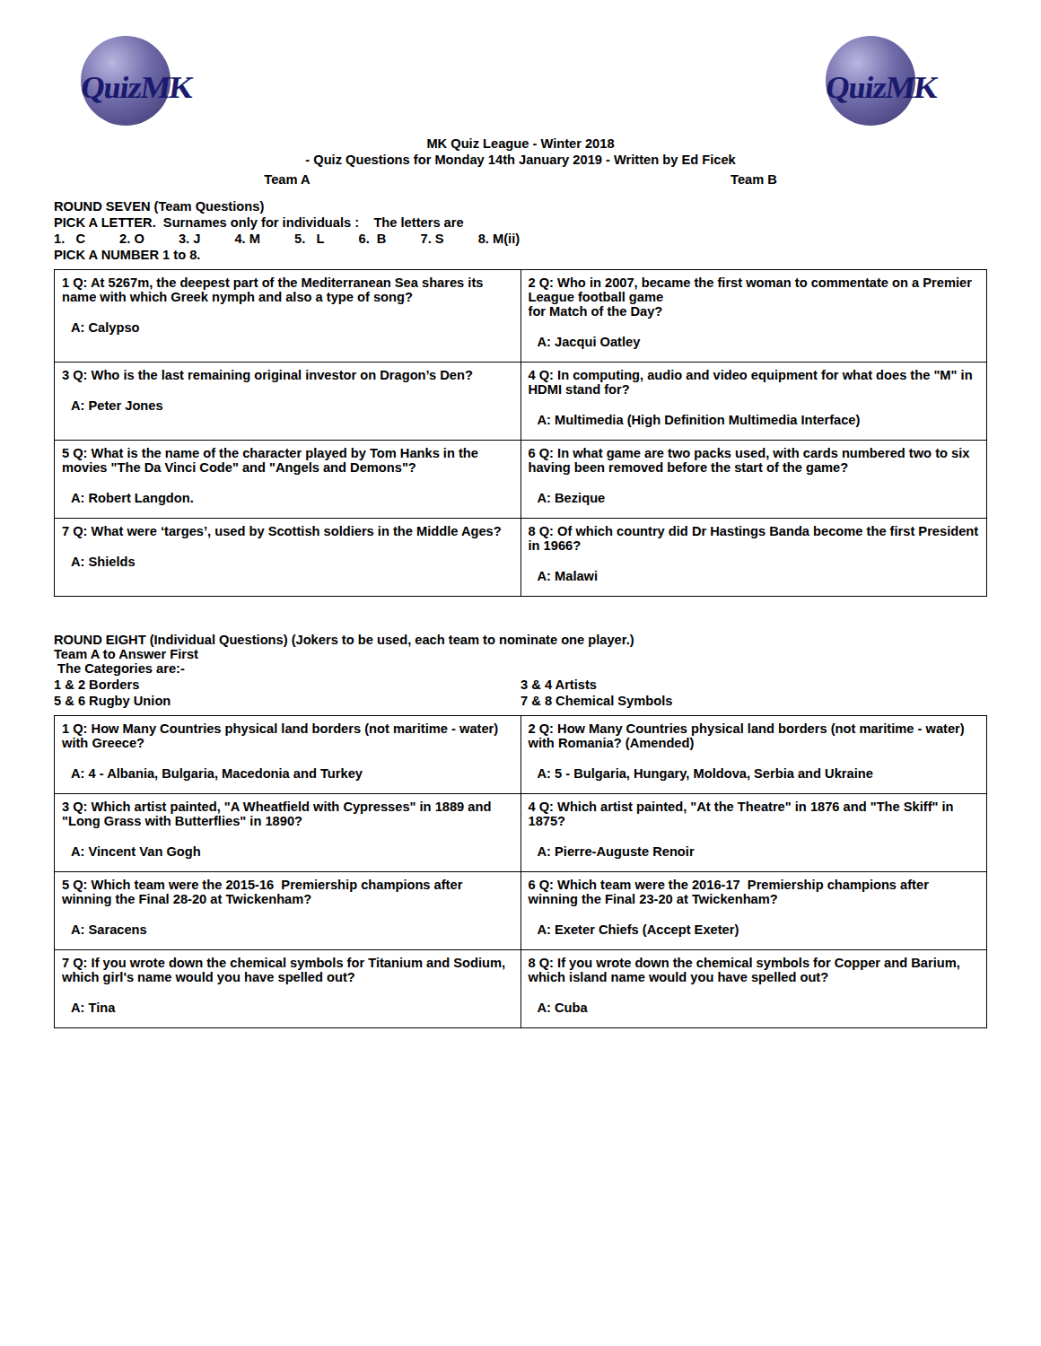QuizMK
QuizMK
MK Quiz League - Winter 2018
- Quiz Questions for Monday 14th January 2019 - Written by Ed Ficek
Team A Team B
ROUND SEVEN (Team Questions)
PICK A LETTER. Surnames only for individuals : The letters are
1. C 2. O 3. J 4. M 5. L 6. B 7. S 8. M(ii)
PICK A NUMBER 1 to 8.
| 1 Q: At 5267m, the deepest part of the Mediterranean Sea shares its name with which Greek nymph and also a type of song? A: Calypso | 2 Q: Who in 2007, became the first woman to commentate on a Premier League football game for Match of the Day? A: Jacqui Oatley |
| 3 Q: Who is the last remaining original investor on Dragon’s Den? A: Peter Jones | 4 Q: In computing, audio and video equipment for what does the "M" in HDMI stand for? A: Multimedia (High Definition Multimedia Interface) |
| 5 Q: What is the name of the character played by Tom Hanks in the movies "The Da Vinci Code" and "Angels and Demons"? A: Robert Langdon. | 6 Q: In what game are two packs used, with cards numbered two to six having been removed before the start of the game? A: Bezique |
| 7 Q: What were ‘targes’, used by Scottish soldiers in the Middle Ages? A: Shields | 8 Q: Of which country did Dr Hastings Banda become the first President in 1966? A: Malawi |
ROUND EIGHT (Individual Questions) (Jokers to be used, each team to nominate one player.)
Team A to Answer First
The Categories are:-
1 & 2 Borders 3 & 4 Artists
5 & 6 Rugby Union 7 & 8 Chemical Symbols
| 1 Q: How Many Countries physical land borders (not maritime - water) with Greece? A: 4 - Albania, Bulgaria, Macedonia and Turkey | 2 Q: How Many Countries physical land borders (not maritime - water) with Romania? (Amended) A: 5 - Bulgaria, Hungary, Moldova, Serbia and Ukraine |
| 3 Q: Which artist painted, "A Wheatfield with Cypresses" in 1889 and "Long Grass with Butterflies" in 1890? A: Vincent Van Gogh | 4 Q: Which artist painted, "At the Theatre" in 1876 and "The Skiff" in 1875? A: Pierre-Auguste Renoir |
| 5 Q: Which team were the 2015-16 Premiership champions after winning the Final 28-20 at Twickenham? A: Saracens | 6 Q: Which team were the 2016-17 Premiership champions after winning the Final 23-20 at Twickenham? A: Exeter Chiefs (Accept Exeter) |
| 7 Q: If you wrote down the chemical symbols for Titanium and Sodium, which girl's name would you have spelled out? A: Tina | 8 Q: If you wrote down the chemical symbols for Copper and Barium, which island name would you have spelled out? A: Cuba |